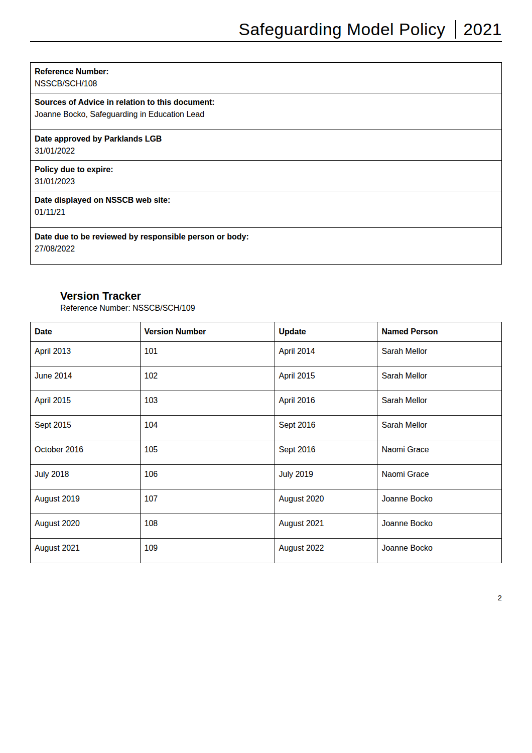Safeguarding Model Policy 2021
| Reference Number: NSSCB/SCH/108 |
| Sources of Advice in relation to this document: Joanne Bocko, Safeguarding in Education Lead |
| Date approved by Parklands LGB 31/01/2022 |
| Policy due to expire: 31/01/2023 |
| Date displayed on NSSCB web site: 01/11/21 |
| Date due to be reviewed by responsible person or body: 27/08/2022 |
Version Tracker
Reference Number: NSSCB/SCH/109
| Date | Version Number | Update | Named Person |
| --- | --- | --- | --- |
| April 2013 | 101 | April 2014 | Sarah Mellor |
| June 2014 | 102 | April 2015 | Sarah Mellor |
| April 2015 | 103 | April 2016 | Sarah Mellor |
| Sept 2015 | 104 | Sept 2016 | Sarah Mellor |
| October 2016 | 105 | Sept 2016 | Naomi Grace |
| July 2018 | 106 | July 2019 | Naomi Grace |
| August 2019 | 107 | August 2020 | Joanne Bocko |
| August 2020 | 108 | August 2021 | Joanne Bocko |
| August 2021 | 109 | August 2022 | Joanne Bocko |
2